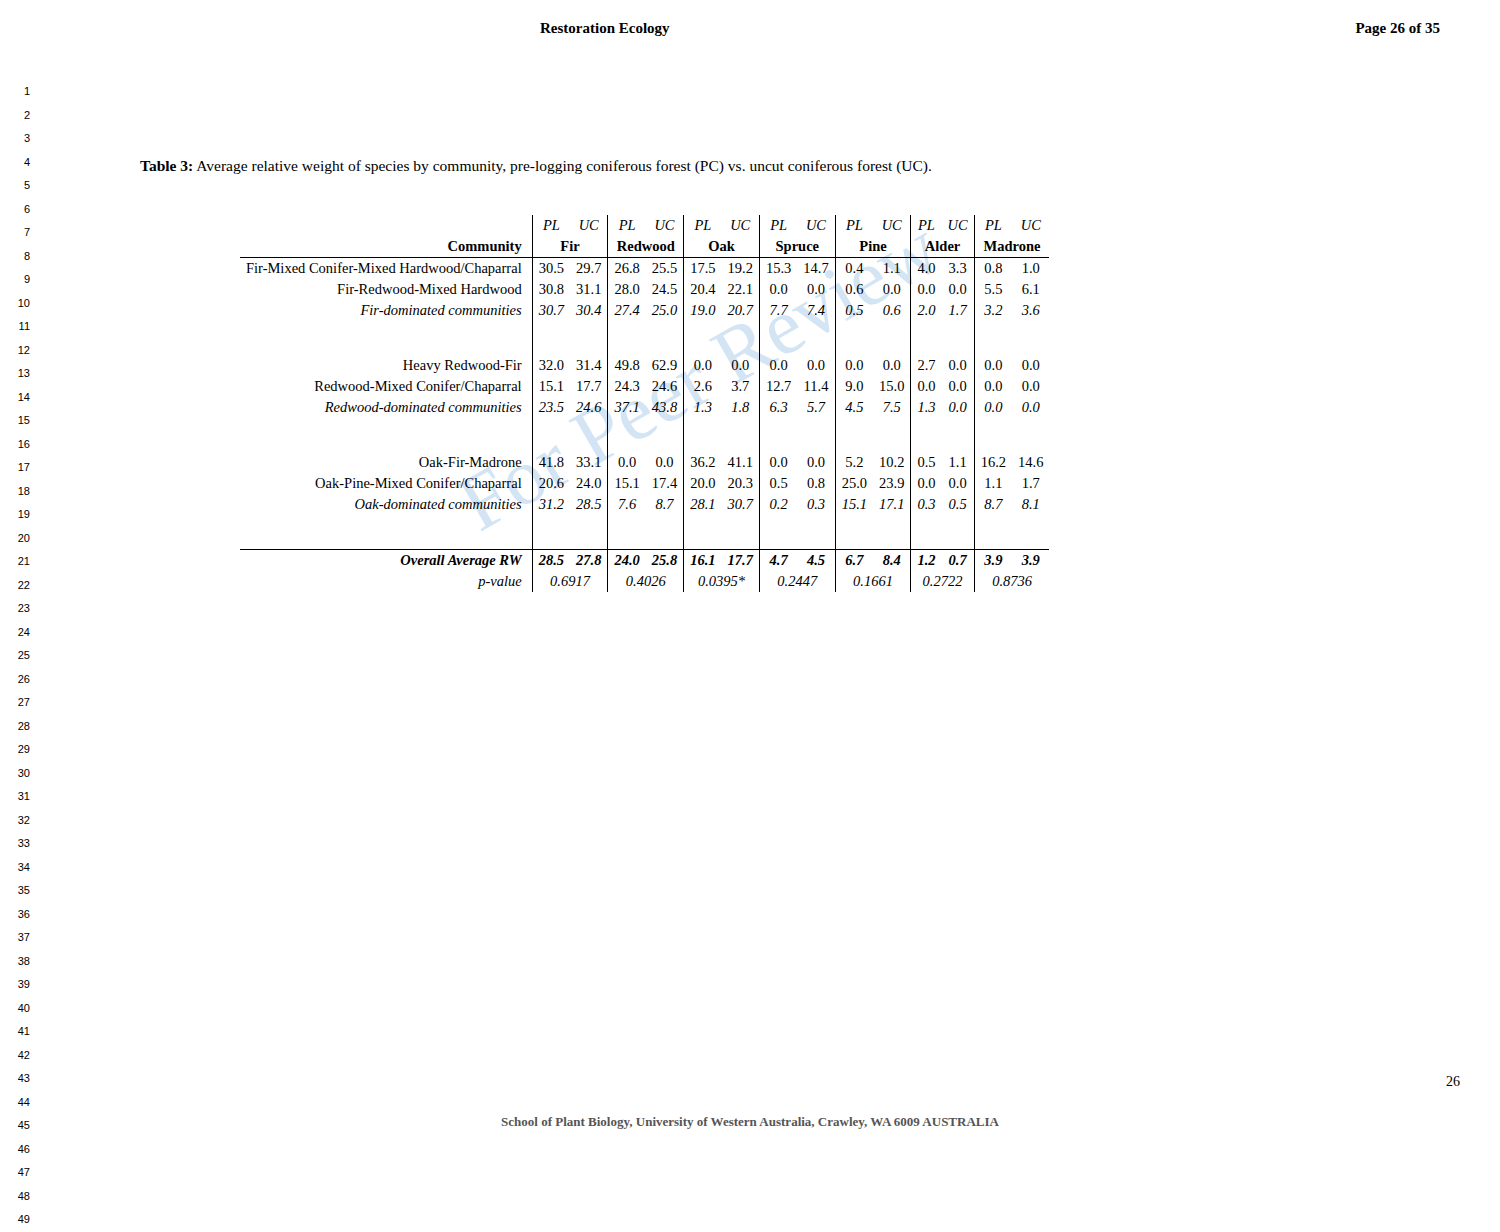Restoration Ecology Page 26 of 35
1
2
3
4
5
6
7
8
9
10
11
12
13
14
15
16
17
18
19
20
21
22
23
24
25
26
27
28
29
30
31
32
33
34
35
36
37
38
39
40
41
42
43
44
45
46
47
48
49
For Peer Review
Table 3: Average relative weight of species by community, pre-logging coniferous forest (PC) vs. uncut coniferous forest (UC).
| | PL | UC | PL | UC | PL | UC | PL | UC | PL | UC | PL | UC | PL | UC |
| Community | Fir | Redwood | Oak | Spruce | Pine | Alder | Madrone |
| Fir-Mixed Conifer-Mixed Hardwood/Chaparral | 30.5 | 29.7 | 26.8 | 25.5 | 17.5 | 19.2 | 15.3 | 14.7 | 0.4 | 1.1 | 4.0 | 3.3 | 0.8 | 1.0 |
| Fir-Redwood-Mixed Hardwood | 30.8 | 31.1 | 28.0 | 24.5 | 20.4 | 22.1 | 0.0 | 0.0 | 0.6 | 0.0 | 0.0 | 0.0 | 5.5 | 6.1 |
| Fir-dominated communities | 30.7 | 30.4 | 27.4 | 25.0 | 19.0 | 20.7 | 7.7 | 7.4 | 0.5 | 0.6 | 2.0 | 1.7 | 3.2 | 3.6 |
| Heavy Redwood-Fir | 32.0 | 31.4 | 49.8 | 62.9 | 0.0 | 0.0 | 0.0 | 0.0 | 0.0 | 0.0 | 2.7 | 0.0 | 0.0 | 0.0 |
| Redwood-Mixed Conifer/Chaparral | 15.1 | 17.7 | 24.3 | 24.6 | 2.6 | 3.7 | 12.7 | 11.4 | 9.0 | 15.0 | 0.0 | 0.0 | 0.0 | 0.0 |
| Redwood-dominated communities | 23.5 | 24.6 | 37.1 | 43.8 | 1.3 | 1.8 | 6.3 | 5.7 | 4.5 | 7.5 | 1.3 | 0.0 | 0.0 | 0.0 |
| Oak-Fir-Madrone | 41.8 | 33.1 | 0.0 | 0.0 | 36.2 | 41.1 | 0.0 | 0.0 | 5.2 | 10.2 | 0.5 | 1.1 | 16.2 | 14.6 |
| Oak-Pine-Mixed Conifer/Chaparral | 20.6 | 24.0 | 15.1 | 17.4 | 20.0 | 20.3 | 0.5 | 0.8 | 25.0 | 23.9 | 0.0 | 0.0 | 1.1 | 1.7 |
| Oak-dominated communities | 31.2 | 28.5 | 7.6 | 8.7 | 28.1 | 30.7 | 0.2 | 0.3 | 15.1 | 17.1 | 0.3 | 0.5 | 8.7 | 8.1 |
| Overall Average RW | 28.5 | 27.8 | 24.0 | 25.8 | 16.1 | 17.7 | 4.7 | 4.5 | 6.7 | 8.4 | 1.2 | 0.7 | 3.9 | 3.9 |
| p-value | 0.6917 | 0.4026 | 0.0395* | 0.2447 | 0.1661 | 0.2722 | 0.8736 |
26
School of Plant Biology, University of Western Australia, Crawley, WA 6009 AUSTRALIA